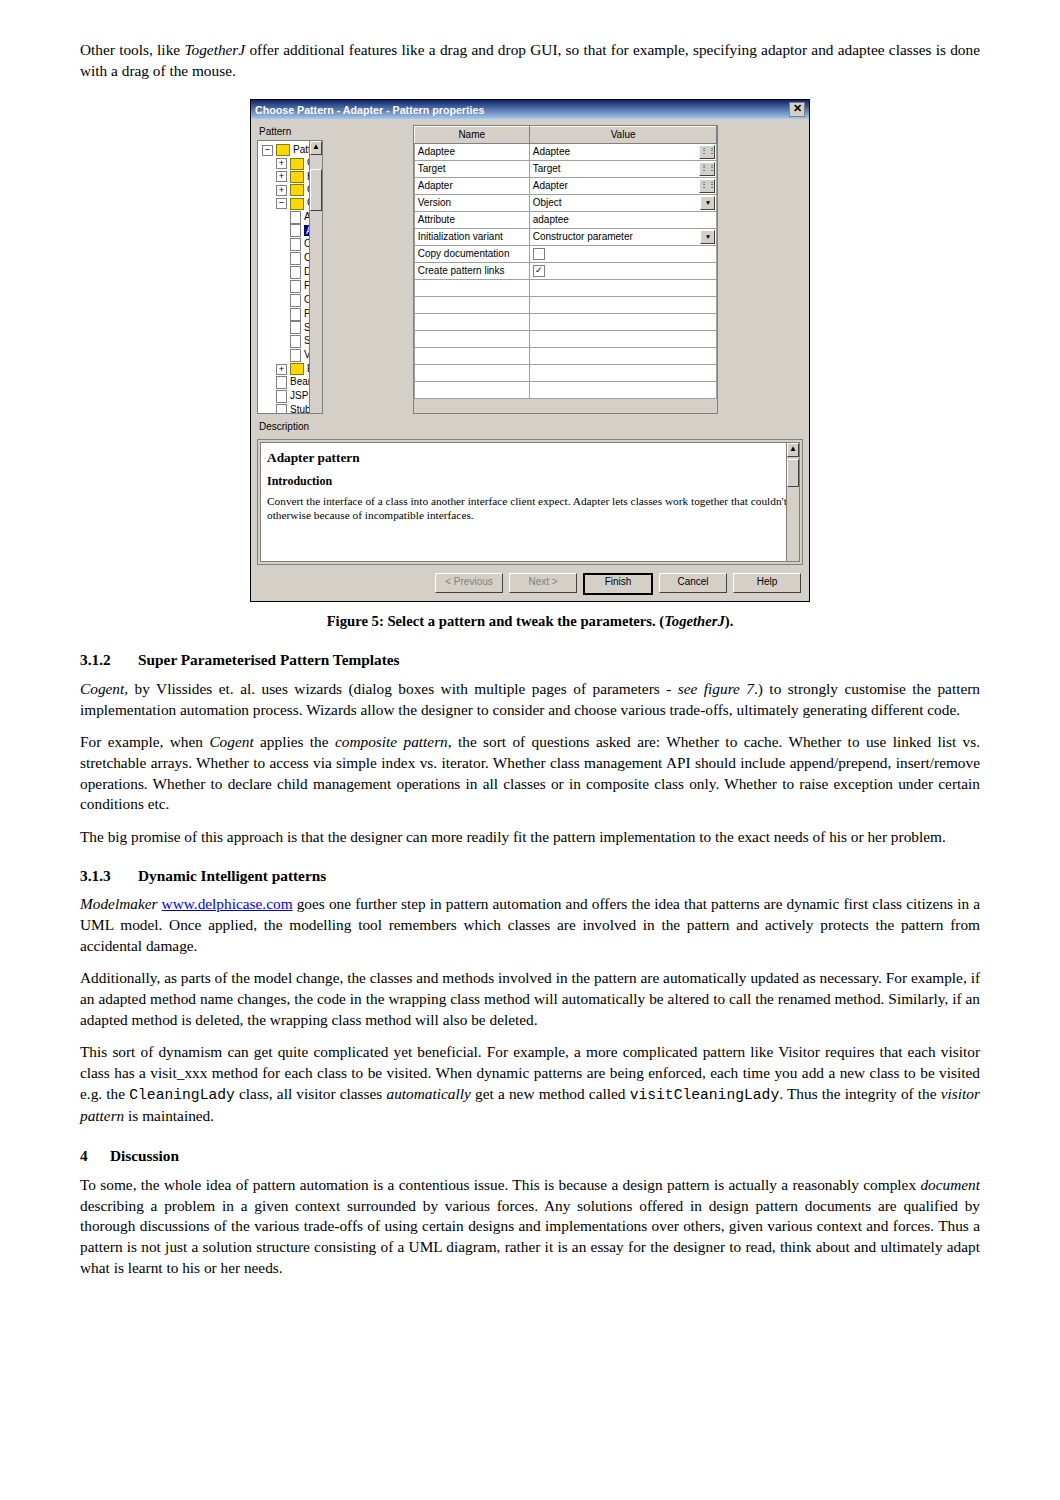Other tools, like TogetherJ offer additional features like a drag and drop GUI, so that for example, specifying adaptor and adaptee classes is done with a drag of the mouse.
Choose Pattern - Adapter - Pattern properties ✕
Pattern
▲
− Patterns
+ Coad Components
+ HP&E Speak
+ Coad Classes
− GoF
Abstract Factory
Adapter
Chain of Responsibility
Composite
Decorator
Factory Method
Observer
Proxy
Singleton
State
Visitor
+ EJB Client
Bean
JSP
Stub Implementation
| Name | Value |
| --- | --- |
| Adaptee | Adaptee ⋮⋮ |
| Target | Target ⋮⋮ |
| Adapter | Adapter ⋮⋮ |
| Version | Object ▼ |
| Attribute | adaptee |
| Initialization variant | Constructor parameter ▼ |
| Copy documentation | |
| Create pattern links | ✓ |
Description
▲
Adapter pattern
Introduction
Convert the interface of a class into another interface client expect. Adapter lets classes work together that couldn't otherwise because of incompatible interfaces.
< Previous
Next >
Finish
Cancel
Help
Figure 5: Select a pattern and tweak the parameters. (TogetherJ).
3.1.2 Super Parameterised Pattern Templates
Cogent, by Vlissides et. al. uses wizards (dialog boxes with multiple pages of parameters - see figure 7.) to strongly customise the pattern implementation automation process. Wizards allow the designer to consider and choose various trade-offs, ultimately generating different code.
For example, when Cogent applies the composite pattern, the sort of questions asked are: Whether to cache. Whether to use linked list vs. stretchable arrays. Whether to access via simple index vs. iterator. Whether class management API should include append/prepend, insert/remove operations. Whether to declare child management operations in all classes or in composite class only. Whether to raise exception under certain conditions etc.
The big promise of this approach is that the designer can more readily fit the pattern implementation to the exact needs of his or her problem.
3.1.3 Dynamic Intelligent patterns
Modelmaker www.delphicase.com goes one further step in pattern automation and offers the idea that patterns are dynamic first class citizens in a UML model. Once applied, the modelling tool remembers which classes are involved in the pattern and actively protects the pattern from accidental damage.
Additionally, as parts of the model change, the classes and methods involved in the pattern are automatically updated as necessary. For example, if an adapted method name changes, the code in the wrapping class method will automatically be altered to call the renamed method. Similarly, if an adapted method is deleted, the wrapping class method will also be deleted.
This sort of dynamism can get quite complicated yet beneficial. For example, a more complicated pattern like Visitor requires that each visitor class has a visit_xxx method for each class to be visited. When dynamic patterns are being enforced, each time you add a new class to be visited e.g. the CleaningLady class, all visitor classes automatically get a new method called visitCleaningLady. Thus the integrity of the visitor pattern is maintained.
4 Discussion
To some, the whole idea of pattern automation is a contentious issue. This is because a design pattern is actually a reasonably complex document describing a problem in a given context surrounded by various forces. Any solutions offered in design pattern documents are qualified by thorough discussions of the various trade-offs of using certain designs and implementations over others, given various context and forces. Thus a pattern is not just a solution structure consisting of a UML diagram, rather it is an essay for the designer to read, think about and ultimately adapt what is learnt to his or her needs.